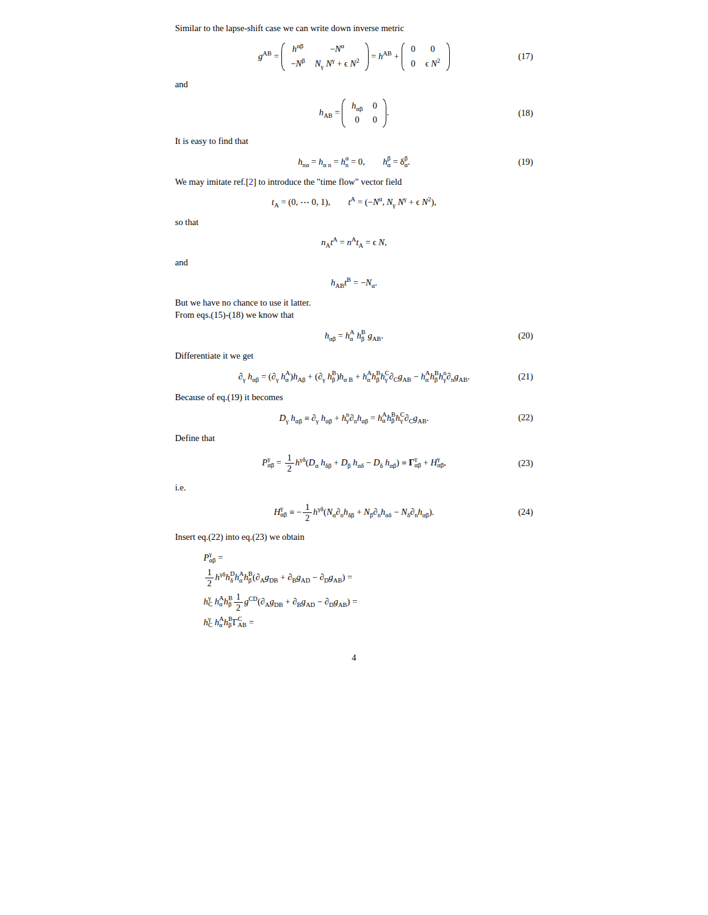Similar to the lapse-shift case we can write down inverse metric
gAB =
| h αβ | − N α |
| − N β | N γ N γ + ϵ N 2 |
= hAB +
| 0 | 0 |
| 0 | ϵ N 2 |
(17)
and
hAB =
| h αβ | 0 |
| 0 | 0 |
.
(18)
It is easy to find that
hnα = hα n = hαn = 0, hβα = δβα.
(19)
We may imitate ref.[2] to introduce the "time flow" vector field
tA = (0, ⋯ 0, 1), tA = (−Nα, Nγ Nγ + ϵ N2),
so that
nAtA = nAtA = ϵ N,
and
hABtB = −Nα.
But we have no chance to use it latter.
From eqs.(15)-(18) we know that
hαβ = hAα hBβ gAB.
(20)
Differentiate it we get
∂γ hαβ = (∂γ hAα)hAβ + (∂γ hBβ)hα B + hAα hBβ hCγ∂CgAB − hAα hBβ hnγ∂ngAB.
(21)
Because of eq.(19) it becomes
Dγ hαβ ≡ ∂γ hαβ + hnγ∂nhαβ = hAα hBβ hCγ∂CgAB.
(22)
Define that
Pγαβ = 12 hγδ(Dα hδβ + Dβ hαδ − Dδ hαβ) ≡ Γγαβ + Hγαβ,
(23)
i.e.
Hγαβ ≡ −12 hγδ(Nα∂nhδβ + Nβ∂nhαδ − Nδ∂nhαβ).
(24)
Insert eq.(22) into eq.(23) we obtain
Pγαβ =
12 hγδhDδ hAα hBβ(∂AgDB + ∂BgAD − ∂DgAB) =
hγC hAα hBβ 12 gCD(∂AgDB + ∂BgAD − ∂DgAB) =
hγC hAα hBβ ΓCAB =
4